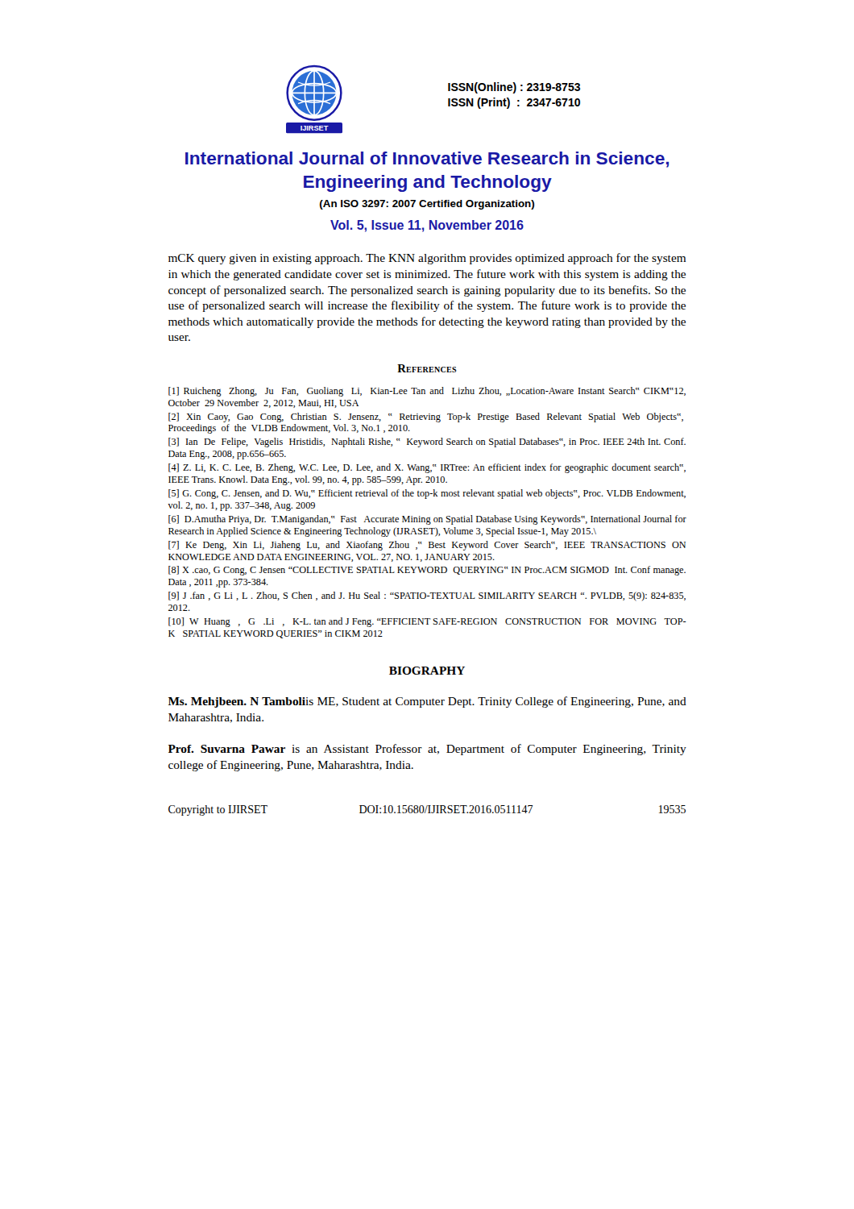IJIRSET
ISSN(Online) : 2319-8753
ISSN (Print) : 2347-6710
International Journal of Innovative Research in Science,
Engineering and Technology
(An ISO 3297: 2007 Certified Organization)
Vol. 5, Issue 11, November 2016
mCK query given in existing approach. The KNN algorithm provides optimized approach for the system in which the generated candidate cover set is minimized. The future work with this system is adding the concept of personalized search. The personalized search is gaining popularity due to its benefits. So the use of personalized search will increase the flexibility of the system. The future work is to provide the methods which automatically provide the methods for detecting the keyword rating than provided by the user.
References
[1] Ruicheng Zhong, Ju Fan, Guoliang Li, Kian-Lee Tan and Lizhu Zhou, „Location-Aware Instant Search‟ CIKM‟12, October 29 November 2, 2012, Maui, HI, USA
[2] Xin Caoy, Gao Cong, Christian S. Jensenz, ‟ Retrieving Top-k Prestige Based Relevant Spatial Web Objects‟, Proceedings of the VLDB Endowment, Vol. 3, No.1 , 2010.
[3] Ian De Felipe, Vagelis Hristidis, Naphtali Rishe, ‟ Keyword Search on Spatial Databases‟, in Proc. IEEE 24th Int. Conf. Data Eng., 2008, pp.656–665.
[4] Z. Li, K. C. Lee, B. Zheng, W.C. Lee, D. Lee, and X. Wang,‟ IRTree: An efficient index for geographic document search‟, IEEE Trans. Knowl. Data Eng., vol. 99, no. 4, pp. 585–599, Apr. 2010.
[5] G. Cong, C. Jensen, and D. Wu,‟ Efficient retrieval of the top-k most relevant spatial web objects‟, Proc. VLDB Endowment, vol. 2, no. 1, pp. 337–348, Aug. 2009
[6] D.Amutha Priya, Dr. T.Manigandan,‟ Fast Accurate Mining on Spatial Database Using Keywords‟, International Journal for Research in Applied Science & Engineering Technology (IJRASET), Volume 3, Special Issue-1, May 2015.\
[7] Ke Deng, Xin Li, Jiaheng Lu, and Xiaofang Zhou ,‟ Best Keyword Cover Search‟, IEEE TRANSACTIONS ON KNOWLEDGE AND DATA ENGINEERING, VOL. 27, NO. 1, JANUARY 2015.
[8] X .cao, G Cong, C Jensen “COLLECTIVE SPATIAL KEYWORD QUERYING‟ IN Proc.ACM SIGMOD Int. Conf manage. Data , 2011 ,pp. 373-384.
[9] J .fan , G Li , L . Zhou, S Chen , and J. Hu Seal : “SPATIO-TEXTUAL SIMILARITY SEARCH “. PVLDB, 5(9): 824-835, 2012.
[10] W Huang , G .Li , K-L. tan and J Feng. “EFFICIENT SAFE-REGION CONSTRUCTION FOR MOVING TOP-K SPATIAL KEYWORD QUERIES” in CIKM 2012
BIOGRAPHY
Ms. Mehjbeen. N Tamboliis ME, Student at Computer Dept. Trinity College of Engineering, Pune, and Maharashtra, India.
Prof. Suvarna Pawar is an Assistant Professor at, Department of Computer Engineering, Trinity college of Engineering, Pune, Maharashtra, India.
Copyright to IJIRSET
DOI:10.15680/IJIRSET.2016.0511147
19535